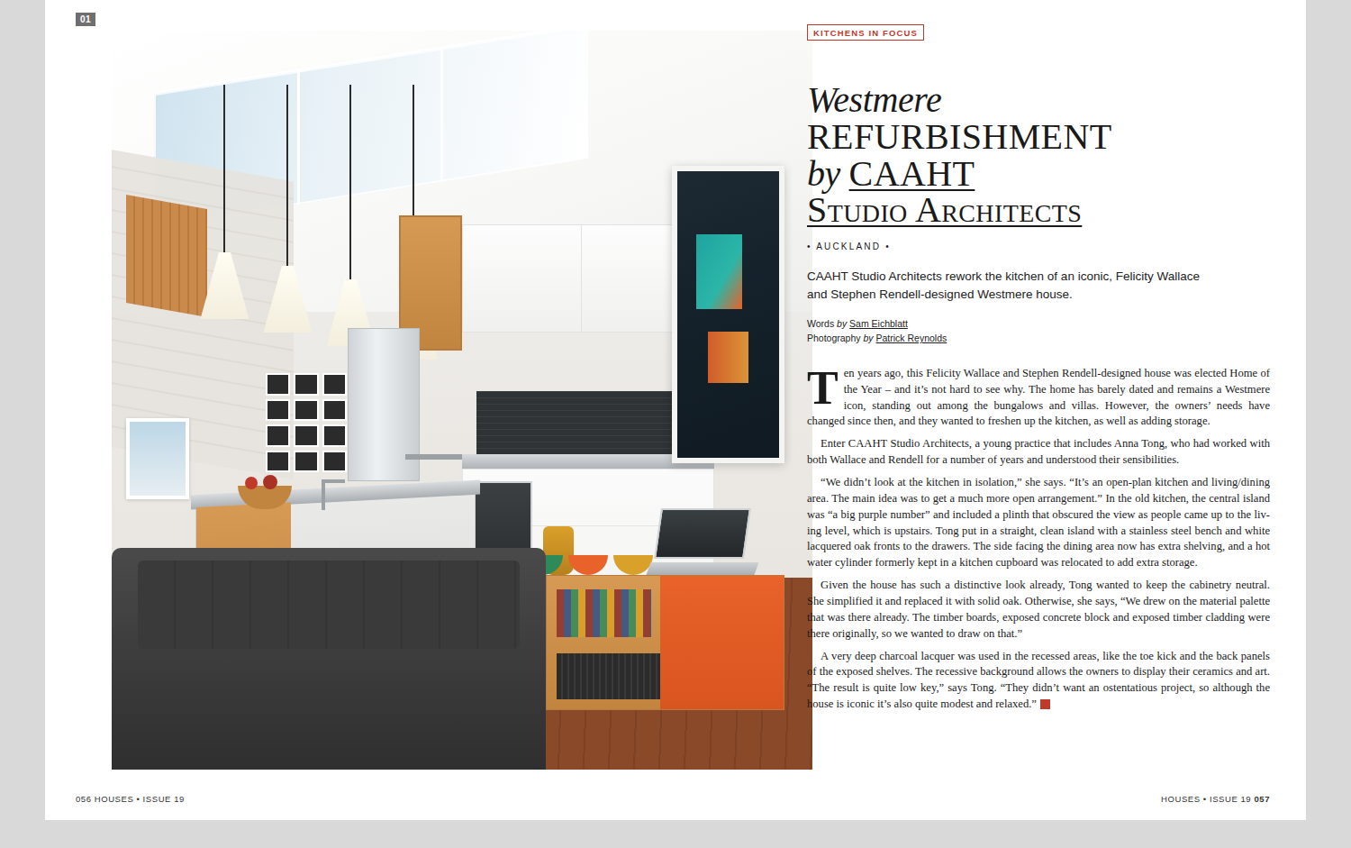01
056 HOUSES • ISSUE 19
KITCHENS IN FOCUS
Westmere
REFURBISHMENT
by CAAHT
Studio Architects
• Auckland •
CAAHT Studio Architects rework the kitchen of an iconic, Felicity Wallace and Stephen Rendell-designed Westmere house.
Words by Sam Eichblatt
Photography by Patrick Reynolds
Ten years ago, this Felicity Wallace and Stephen Rendell-designed house was elected Home of the Year – and it’s not hard to see why. The home has barely dated and remains a Westmere icon, standing out among the bungalows and villas. However, the owners’ needs have changed since then, and they wanted to freshen up the kitchen, as well as adding storage.
Enter CAAHT Studio Architects, a young practice that includes Anna Tong, who had worked with both Wallace and Rendell for a number of years and understood their sensibilities.
“We didn’t look at the kitchen in isolation,” she says. “It’s an open-plan kitchen and living/dining area. The main idea was to get a much more open arrangement.” In the old kitchen, the central island was “a big purple number” and included a plinth that obscured the view as people came up to the living level, which is upstairs. Tong put in a straight, clean island with a stainless steel bench and white lacquered oak fronts to the drawers. The side facing the dining area now has extra shelving, and a hot water cylinder formerly kept in a kitchen cupboard was relocated to add extra storage.
Given the house has such a distinctive look already, Tong wanted to keep the cabinetry neutral. She simplified it and replaced it with solid oak. Otherwise, she says, “We drew on the material palette that was there already. The timber boards, exposed concrete block and exposed timber cladding were there originally, so we wanted to draw on that.”
A very deep charcoal lacquer was used in the recessed areas, like the toe kick and the back panels of the exposed shelves. The recessive background allows the owners to display their ceramics and art. “The result is quite low key,” says Tong. “They didn’t want an ostentatious project, so although the house is iconic it’s also quite modest and relaxed.”H
HOUSES • ISSUE 19 057